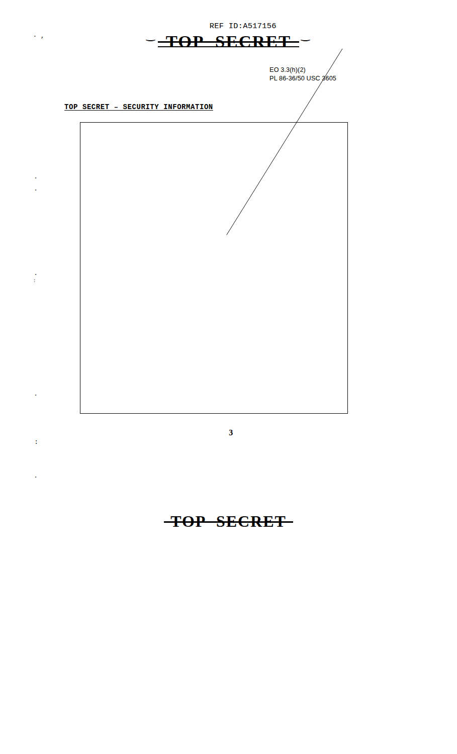. , . . . : . : .
REF ID:A517156
‿TOP SECRET‿
EO 3.3(h)(2)
PL 86-36/50 USC 3605
TOP SECRET – SECURITY INFORMATION
Redacted content
3
TOP SECRET